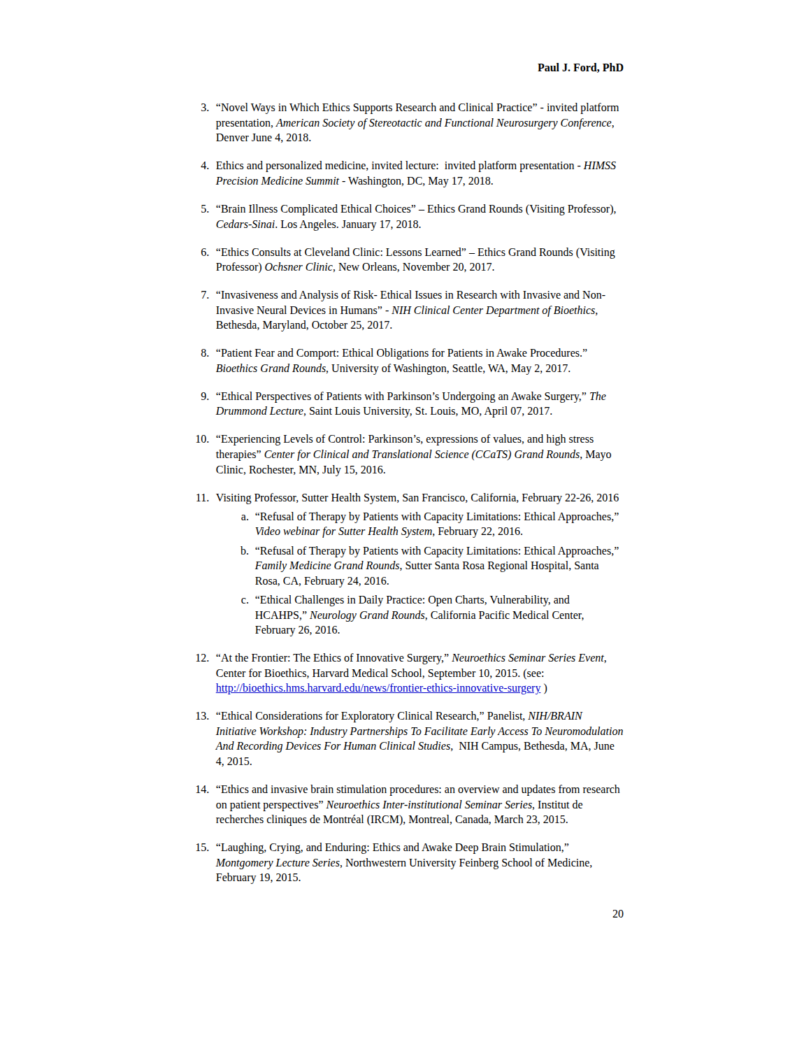Paul J. Ford, PhD
“Novel Ways in Which Ethics Supports Research and Clinical Practice” - invited platform presentation, American Society of Stereotactic and Functional Neurosurgery Conference, Denver June 4, 2018.
Ethics and personalized medicine, invited lecture: invited platform presentation - HIMSS Precision Medicine Summit - Washington, DC, May 17, 2018.
“Brain Illness Complicated Ethical Choices” – Ethics Grand Rounds (Visiting Professor), Cedars-Sinai. Los Angeles. January 17, 2018.
“Ethics Consults at Cleveland Clinic: Lessons Learned” – Ethics Grand Rounds (Visiting Professor) Ochsner Clinic, New Orleans, November 20, 2017.
“Invasiveness and Analysis of Risk- Ethical Issues in Research with Invasive and Non-Invasive Neural Devices in Humans” - NIH Clinical Center Department of Bioethics, Bethesda, Maryland, October 25, 2017.
“Patient Fear and Comport: Ethical Obligations for Patients in Awake Procedures.” Bioethics Grand Rounds, University of Washington, Seattle, WA, May 2, 2017.
“Ethical Perspectives of Patients with Parkinson’s Undergoing an Awake Surgery,” The Drummond Lecture, Saint Louis University, St. Louis, MO, April 07, 2017.
“Experiencing Levels of Control: Parkinson’s, expressions of values, and high stress therapies” Center for Clinical and Translational Science (CCaTS) Grand Rounds, Mayo Clinic, Rochester, MN, July 15, 2016.
Visiting Professor, Sutter Health System, San Francisco, California, February 22-26, 2016
“Refusal of Therapy by Patients with Capacity Limitations: Ethical Approaches,” Video webinar for Sutter Health System, February 22, 2016.
“Refusal of Therapy by Patients with Capacity Limitations: Ethical Approaches,” Family Medicine Grand Rounds, Sutter Santa Rosa Regional Hospital, Santa Rosa, CA, February 24, 2016.
“Ethical Challenges in Daily Practice: Open Charts, Vulnerability, and HCAHPS,” Neurology Grand Rounds, California Pacific Medical Center, February 26, 2016.
“At the Frontier: The Ethics of Innovative Surgery,” Neuroethics Seminar Series Event, Center for Bioethics, Harvard Medical School, September 10, 2015. (see: http://bioethics.hms.harvard.edu/news/frontier-ethics-innovative-surgery )
“Ethical Considerations for Exploratory Clinical Research,” Panelist, NIH/BRAIN Initiative Workshop: Industry Partnerships To Facilitate Early Access To Neuromodulation And Recording Devices For Human Clinical Studies, NIH Campus, Bethesda, MA, June 4, 2015.
“Ethics and invasive brain stimulation procedures: an overview and updates from research on patient perspectives” Neuroethics Inter-institutional Seminar Series, Institut de recherches cliniques de Montréal (IRCM), Montreal, Canada, March 23, 2015.
“Laughing, Crying, and Enduring: Ethics and Awake Deep Brain Stimulation,” Montgomery Lecture Series, Northwestern University Feinberg School of Medicine, February 19, 2015.
20